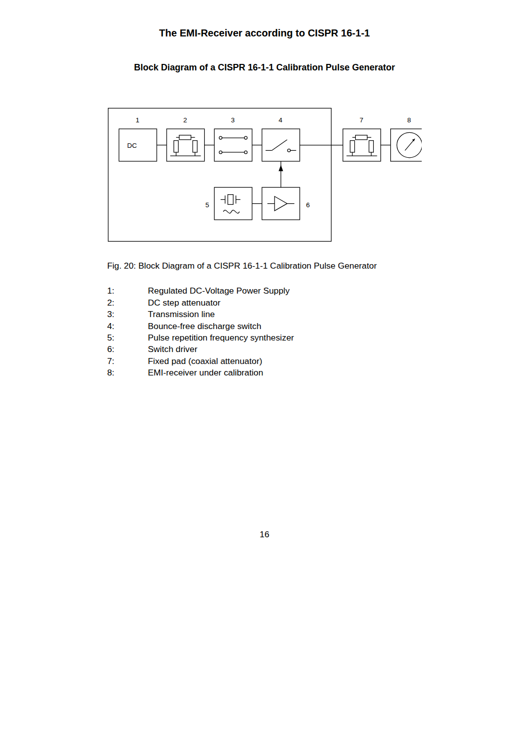The EMI-Receiver according to CISPR 16-1-1
Block Diagram of a CISPR 16-1-1 Calibration Pulse Generator
DC 1 2 3 4 7 8 5 6
Fig. 20: Block Diagram of a CISPR 16-1-1 Calibration Pulse Generator
| 1: | Regulated DC-Voltage Power Supply |
| 2: | DC step attenuator |
| 3: | Transmission line |
| 4: | Bounce-free discharge switch |
| 5: | Pulse repetition frequency synthesizer |
| 6: | Switch driver |
| 7: | Fixed pad (coaxial attenuator) |
| 8: | EMI-receiver under calibration |
16